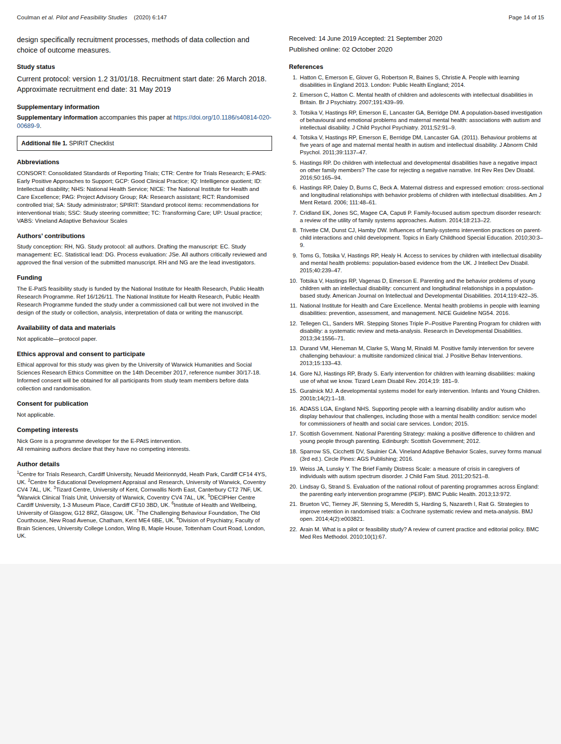Coulman et al. Pilot and Feasibility Studies (2020) 6:147
Page 14 of 15
design specifically recruitment processes, methods of data collection and choice of outcome measures.
Study status
Current protocol: version 1.2 31/01/18. Recruitment start date: 26 March 2018. Approximate recruitment end date: 31 May 2019
Supplementary information
Supplementary information accompanies this paper at https://doi.org/10.1186/s40814-020-00689-9.
Additional file 1. SPIRIT Checklist
Abbreviations
CONSORT: Consolidated Standards of Reporting Trials; CTR: Centre for Trials Research; E-PAtS: Early Positive Approaches to Support; GCP: Good Clinical Practice; IQ: Intelligence quotient; ID: Intellectual disability; NHS: National Health Service; NICE: The National Institute for Health and Care Excellence; PAG: Project Advisory Group; RA: Research assistant; RCT: Randomised controlled trial; SA: Study administrator; SPIRIT: Standard protocol items: recommendations for interventional trials; SSC: Study steering committee; TC: Transforming Care; UP: Usual practice; VABS: Vineland Adaptive Behaviour Scales
Authors’ contributions
Study conception: RH, NG. Study protocol: all authors. Drafting the manuscript: EC. Study management: EC. Statistical lead: DG. Process evaluation: JSe. All authors critically reviewed and approved the final version of the submitted manuscript. RH and NG are the lead investigators.
Funding
The E-PatS feasibility study is funded by the National Institute for Health Research, Public Health Research Programme. Ref 16/126/11. The National Institute for Health Research, Public Health Research Programme funded the study under a commissioned call but were not involved in the design of the study or collection, analysis, interpretation of data or writing the manuscript.
Availability of data and materials
Not applicable—protocol paper.
Ethics approval and consent to participate
Ethical approval for this study was given by the University of Warwick Humanities and Social Sciences Research Ethics Committee on the 14th December 2017, reference number 30/17-18. Informed consent will be obtained for all participants from study team members before data collection and randomisation.
Consent for publication
Not applicable.
Competing interests
Nick Gore is a programme developer for the E-PAtS intervention.
All remaining authors declare that they have no competing interests.
Author details
1Centre for Trials Research, Cardiff University, Neuadd Meirionnydd, Heath Park, Cardiff CF14 4YS, UK. 2Centre for Educational Development Appraisal and Research, University of Warwick, Coventry CV4 7AL, UK. 3Tizard Centre, University of Kent, Cornwallis North East, Canterbury CT2 7NF, UK. 4Warwick Clinical Trials Unit, University of Warwick, Coventry CV4 7AL, UK. 5DECIPHer Centre Cardiff University, 1-3 Museum Place, Cardiff CF10 3BD, UK. 6Institute of Health and Wellbeing, University of Glasgow, G12 8RZ, Glasgow, UK. 7The Challenging Behaviour Foundation, The Old Courthouse, New Road Avenue, Chatham, Kent ME4 6BE, UK. 8Division of Psychiatry, Faculty of Brain Sciences, University College London, Wing B, Maple House, Tottenham Court Road, London, UK.
Received: 14 June 2019 Accepted: 21 September 2020
Published online: 02 October 2020
References
Hatton C, Emerson E, Glover G, Robertson R, Baines S, Christie A. People with learning disabilities in England 2013. London: Public Health England; 2014.
Emerson C, Hatton C. Mental health of children and adolescents with intellectual disabilities in Britain. Br J Psychiatry. 2007;191:439–99.
Totsika V, Hastings RP, Emerson E, Lancaster GA, Berridge DM. A population-based investigation of behavioural and emotional problems and maternal mental health: associations with autism and intellectual disability. J Child Psychol Psychiatry. 2011;52:91–9.
Totsika V, Hastings RP, Emerson E, Berridge DM, Lancaster GA. (2011). Behaviour problems at five years of age and maternal mental health in autism and intellectual disability. J Abnorm Child Psychol. 2011;39:1137–47.
Hastings RP. Do children with intellectual and developmental disabilities have a negative impact on other family members? The case for rejecting a negative narrative. Int Rev Res Dev Disabil. 2016;50:165–94.
Hastings RP, Daley D, Burns C, Beck A. Maternal distress and expressed emotion: cross-sectional and longitudinal relationships with behavior problems of children with intellectual disabilities. Am J Ment Retard. 2006; 111:48–61.
Cridland EK, Jones SC, Magee CA, Caputi P. Family-focused autism spectrum disorder research: a review of the utility of family systems approaches. Autism. 2014;18:213–22.
Trivette CM, Dunst CJ, Hamby DW. Influences of family-systems intervention practices on parent-child interactions and child development. Topics in Early Childhood Special Education. 2010;30:3–9.
Toms G, Totsika V, Hastings RP, Healy H. Access to services by children with intellectual disability and mental health problems: population-based evidence from the UK. J Intellect Dev Disabil. 2015;40:239–47.
Totsika V, Hastings RP, Vagenas D, Emerson E. Parenting and the behavior problems of young children with an intellectual disability: concurrent and longitudinal relationships in a population-based study. American Journal on Intellectual and Developmental Disabilities. 2014;119:422–35.
National Institute for Health and Care Excellence. Mental health problems in people with learning disabilities: prevention, assessment, and management. NICE Guideline NG54. 2016.
Tellegen CL, Sanders MR. Stepping Stones Triple P–Positive Parenting Program for children with disability: a systematic review and meta-analysis. Research in Developmental Disabilities. 2013;34:1556–71.
Durand VM, Hieneman M, Clarke S, Wang M, Rinaldi M. Positive family intervention for severe challenging behaviour: a multisite randomized clinical trial. J Positive Behav Interventions. 2013;15:133–43.
Gore NJ, Hastings RP, Brady S. Early intervention for children with learning disabilities: making use of what we know. Tizard Learn Disabil Rev. 2014;19: 181–9.
Guralnick MJ. A developmental systems model for early intervention. Infants and Young Children. 2001b;14(2):1–18.
ADASS LGA, England NHS. Supporting people with a learning disability and/or autism who display behaviour that challenges, including those with a mental health condition: service model for commissioners of health and social care services. London; 2015.
Scottish Government. National Parenting Strategy: making a positive difference to children and young people through parenting. Edinburgh: Scottish Government; 2012.
Sparrow SS, Cicchetti DV, Saulnier CA. Vineland Adaptive Behavior Scales, survey forms manual (3rd ed.). Circle Pines: AGS Publishing; 2016.
Weiss JA, Lunsky Y. The Brief Family Distress Scale: a measure of crisis in caregivers of individuals with autism spectrum disorder. J Child Fam Stud. 2011;20:521–8.
Lindsay G, Strand S. Evaluation of the national rollout of parenting programmes across England: the parenting early intervention programme (PEIP). BMC Public Health. 2013;13:972.
Brueton VC, Tierney JF, Stenning S, Meredith S, Harding S, Nazareth I, Rait G. Strategies to improve retention in randomised trials: a Cochrane systematic review and meta-analysis. BMJ open. 2014;4(2):e003821.
Arain M. What is a pilot or feasibility study? A review of current practice and editorial policy. BMC Med Res Methodol. 2010;10(1):67.